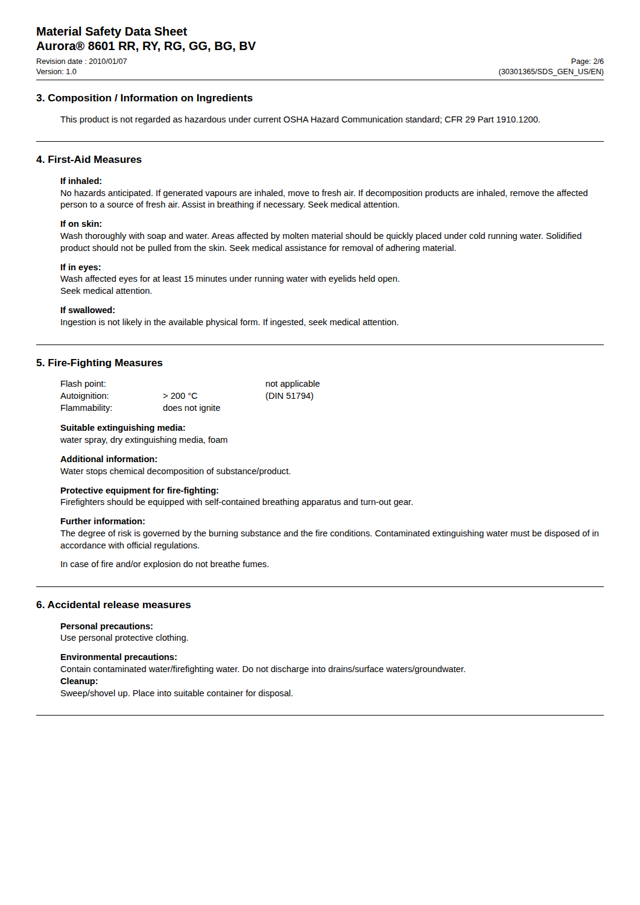Material Safety Data Sheet
Aurora® 8601 RR, RY, RG, GG, BG, BV
| Revision date : 2010/01/07 | Page: 2/6 |
| Version: 1.0 | (30301365/SDS_GEN_US/EN) |
3. Composition / Information on Ingredients
This product is not regarded as hazardous under current OSHA Hazard Communication standard; CFR 29 Part 1910.1200.
4. First-Aid Measures
If inhaled:
No hazards anticipated. If generated vapours are inhaled, move to fresh air. If decomposition products are inhaled, remove the affected person to a source of fresh air. Assist in breathing if necessary. Seek medical attention.
If on skin:
Wash thoroughly with soap and water. Areas affected by molten material should be quickly placed under cold running water. Solidified product should not be pulled from the skin. Seek medical assistance for removal of adhering material.
If in eyes:
Wash affected eyes for at least 15 minutes under running water with eyelids held open.
Seek medical attention.
If swallowed:
Ingestion is not likely in the available physical form. If ingested, seek medical attention.
5. Fire-Fighting Measures
| Flash point: | | not applicable |
| Autoignition: | > 200 °C | (DIN 51794) |
| Flammability: | does not ignite | |
Suitable extinguishing media:
water spray, dry extinguishing media, foam
Additional information:
Water stops chemical decomposition of substance/product.
Protective equipment for fire-fighting:
Firefighters should be equipped with self-contained breathing apparatus and turn-out gear.
Further information:
The degree of risk is governed by the burning substance and the fire conditions. Contaminated extinguishing water must be disposed of in accordance with official regulations.
In case of fire and/or explosion do not breathe fumes.
6. Accidental release measures
Personal precautions:
Use personal protective clothing.
Environmental precautions:
Contain contaminated water/firefighting water. Do not discharge into drains/surface waters/groundwater.
Cleanup:
Sweep/shovel up. Place into suitable container for disposal.